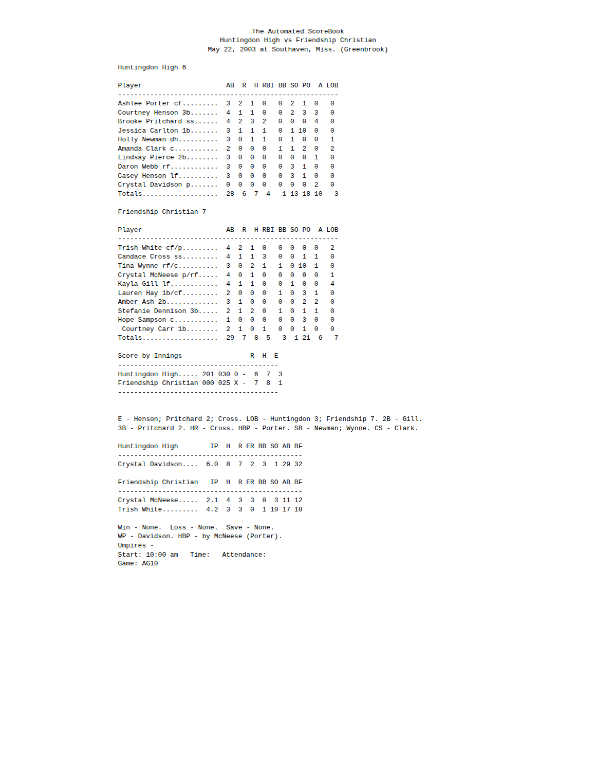The Automated ScoreBook
Huntingdon High vs Friendship Christian
May 22, 2003 at Southaven, Miss. (Greenbrook)
Huntingdon High 6
Player                     AB  R  H RBI BB SO PO  A LOB
-------------------------------------------------------
Ashlee Porter cf.........  3  2  1  0   0  2  1  0   0
Courtney Henson 3b.......  4  1  1  0   0  2  3  3   0
Brooke Pritchard ss......  4  2  3  2   0  0  0  4   0
Jessica Carlton 1b.......  3  1  1  1   0  1 10  0   0
Holly Newman dh..........  3  0  1  1   0  1  0  0   1
Amanda Clark c...........  2  0  0  0   1  1  2  0   2
Lindsay Pierce 2b........  3  0  0  0   0  0  0  1   0
Daron Webb rf............  3  0  0  0   0  3  1  0   0
Casey Henson lf..........  3  0  0  0   0  3  1  0   0
Crystal Davidson p.......  0  0  0  0   0  0  0  2   0
Totals...................  28  6  7  4   1 13 18 10   3
Friendship Christian 7
Player                     AB  R  H RBI BB SO PO  A LOB
-------------------------------------------------------
Trish White cf/p.........  4  2  1  0   0  0  0  0   2
Candace Cross ss.........  4  1  1  3   0  0  1  1   0
Tina Wynne rf/c..........  3  0  2  1   1  0 10  1   0
Crystal McNeese p/rf.....  4  0  1  0   0  0  0  0   1
Kayla Gill lf............  4  1  1  0   0  1  0  0   4
Lauren Hay 1b/cf.........  2  0  0  0   1  0  3  1   0
Amber Ash 2b.............  3  1  0  0   0  0  2  2   0
Stefanie Dennison 3b.....  2  1  2  0   1  0  1  1   0
Hope Sampson c...........  1  0  0  0   0  0  3  0   0
 Courtney Carr 1b........  2  1  0  1   0  0  1  0   0
Totals...................  29  7  8  5   3  1 21  6   7
Score by Innings                 R  H  E
----------------------------------------
Huntingdon High..... 201 030 0 -  6  7  3
Friendship Christian 000 025 X -  7  8  1
----------------------------------------
E - Henson; Pritchard 2; Cross. LOB - Huntingdon 3; Friendship 7. 2B - Gill.
3B - Pritchard 2. HR - Cross. HBP - Porter. SB - Newman; Wynne. CS - Clark.
Huntingdon High        IP  H  R ER BB SO AB BF
----------------------------------------------
Crystal Davidson....  6.0  8  7  2  3  1 29 32
Friendship Christian   IP  H  R ER BB SO AB BF
----------------------------------------------
Crystal McNeese.....  2.1  4  3  3  0  3 11 12
Trish White.........  4.2  3  3  0  1 10 17 18
Win - None.  Loss - None.  Save - None.
WP - Davidson. HBP - by McNeese (Porter).
Umpires -
Start: 10:00 am   Time:   Attendance:
Game: AG10